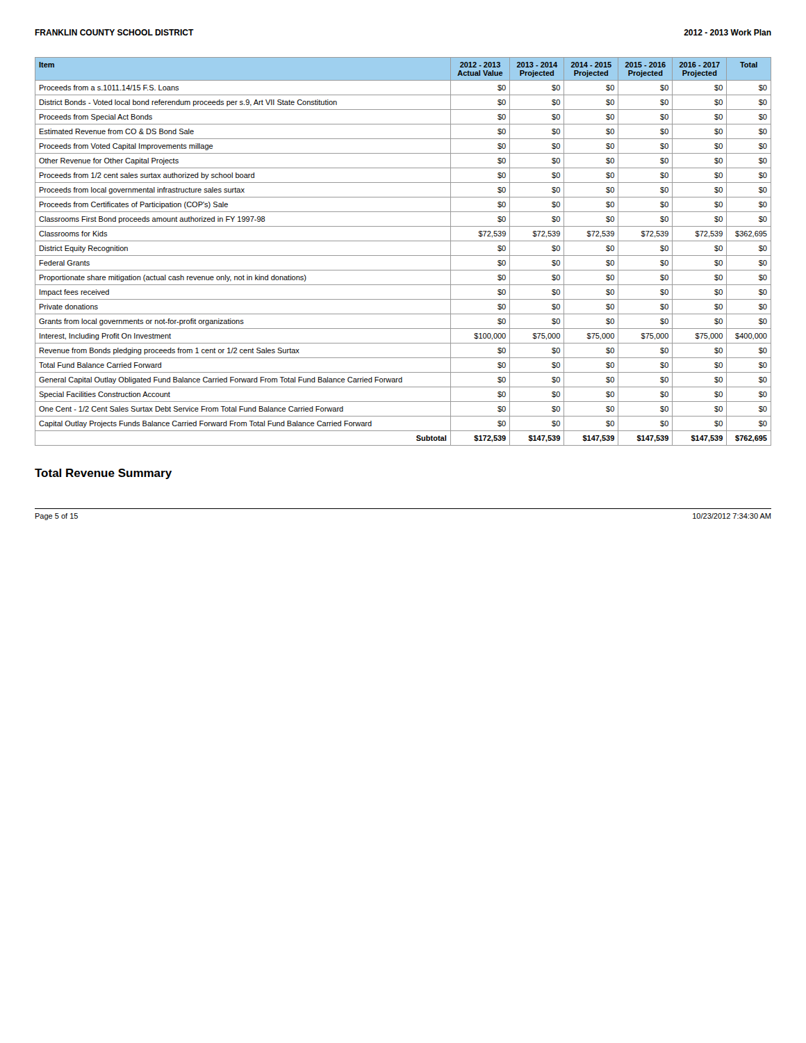FRANKLIN COUNTY SCHOOL DISTRICT 2012 - 2013 Work Plan
| Item | 2012 - 2013 Actual Value | 2013 - 2014 Projected | 2014 - 2015 Projected | 2015 - 2016 Projected | 2016 - 2017 Projected | Total |
| --- | --- | --- | --- | --- | --- | --- |
| Proceeds from a s.1011.14/15 F.S. Loans | $0 | $0 | $0 | $0 | $0 | $0 |
| District Bonds - Voted local bond referendum proceeds per s.9, Art VII State Constitution | $0 | $0 | $0 | $0 | $0 | $0 |
| Proceeds from Special Act Bonds | $0 | $0 | $0 | $0 | $0 | $0 |
| Estimated Revenue from CO & DS Bond Sale | $0 | $0 | $0 | $0 | $0 | $0 |
| Proceeds from Voted Capital Improvements millage | $0 | $0 | $0 | $0 | $0 | $0 |
| Other Revenue for Other Capital Projects | $0 | $0 | $0 | $0 | $0 | $0 |
| Proceeds from 1/2 cent sales surtax authorized by school board | $0 | $0 | $0 | $0 | $0 | $0 |
| Proceeds from local governmental infrastructure sales surtax | $0 | $0 | $0 | $0 | $0 | $0 |
| Proceeds from Certificates of Participation (COP's) Sale | $0 | $0 | $0 | $0 | $0 | $0 |
| Classrooms First Bond proceeds amount authorized in FY 1997-98 | $0 | $0 | $0 | $0 | $0 | $0 |
| Classrooms for Kids | $72,539 | $72,539 | $72,539 | $72,539 | $72,539 | $362,695 |
| District Equity Recognition | $0 | $0 | $0 | $0 | $0 | $0 |
| Federal Grants | $0 | $0 | $0 | $0 | $0 | $0 |
| Proportionate share mitigation (actual cash revenue only, not in kind donations) | $0 | $0 | $0 | $0 | $0 | $0 |
| Impact fees received | $0 | $0 | $0 | $0 | $0 | $0 |
| Private donations | $0 | $0 | $0 | $0 | $0 | $0 |
| Grants from local governments or not-for-profit organizations | $0 | $0 | $0 | $0 | $0 | $0 |
| Interest, Including Profit On Investment | $100,000 | $75,000 | $75,000 | $75,000 | $75,000 | $400,000 |
| Revenue from Bonds pledging proceeds from 1 cent or 1/2 cent Sales Surtax | $0 | $0 | $0 | $0 | $0 | $0 |
| Total Fund Balance Carried Forward | $0 | $0 | $0 | $0 | $0 | $0 |
| General Capital Outlay Obligated Fund Balance Carried Forward From Total Fund Balance Carried Forward | $0 | $0 | $0 | $0 | $0 | $0 |
| Special Facilities Construction Account | $0 | $0 | $0 | $0 | $0 | $0 |
| One Cent - 1/2 Cent Sales Surtax Debt Service From Total Fund Balance Carried Forward | $0 | $0 | $0 | $0 | $0 | $0 |
| Capital Outlay Projects Funds Balance Carried Forward From Total Fund Balance Carried Forward | $0 | $0 | $0 | $0 | $0 | $0 |
| Subtotal | $172,539 | $147,539 | $147,539 | $147,539 | $147,539 | $762,695 |
Total Revenue Summary
Page 5 of 15 10/23/2012 7:34:30 AM